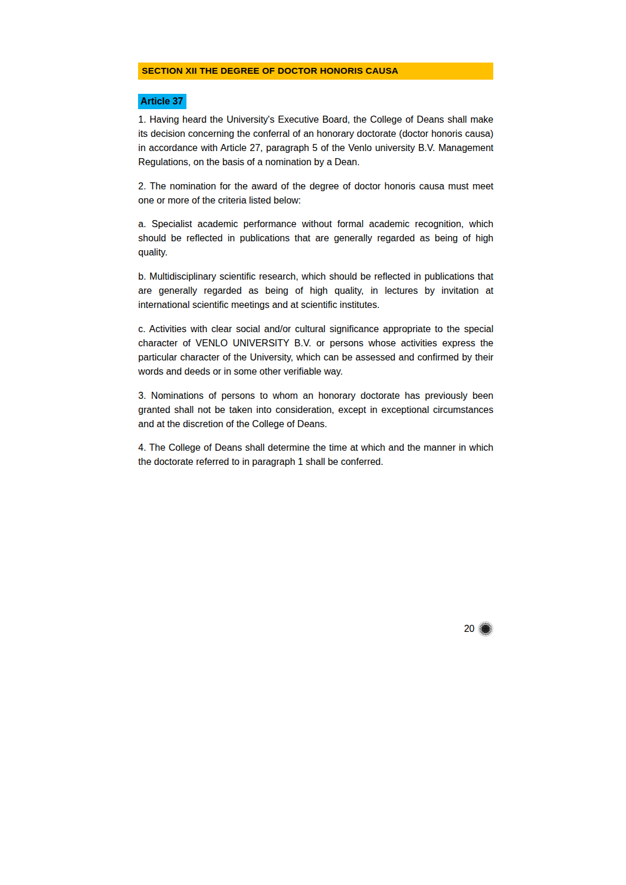SECTION XII THE DEGREE OF DOCTOR HONORIS CAUSA
Article 37
1. Having heard the University's Executive Board, the College of Deans shall make its decision concerning the conferral of an honorary doctorate (doctor honoris causa) in accordance with Article 27, paragraph 5 of the Venlo university B.V. Management Regulations, on the basis of a nomination by a Dean.
2. The nomination for the award of the degree of doctor honoris causa must meet one or more of the criteria listed below:
a. Specialist academic performance without formal academic recognition, which should be reflected in publications that are generally regarded as being of high quality.
b. Multidisciplinary scientific research, which should be reflected in publications that are generally regarded as being of high quality, in lectures by invitation at international scientific meetings and at scientific institutes.
c. Activities with clear social and/or cultural significance appropriate to the special character of VENLO UNIVERSITY B.V. or persons whose activities express the particular character of the University, which can be assessed and confirmed by their words and deeds or in some other verifiable way.
3. Nominations of persons to whom an honorary doctorate has previously been granted shall not be taken into consideration, except in exceptional circumstances and at the discretion of the College of Deans.
4. The College of Deans shall determine the time at which and the manner in which the doctorate referred to in paragraph 1 shall be conferred.
20